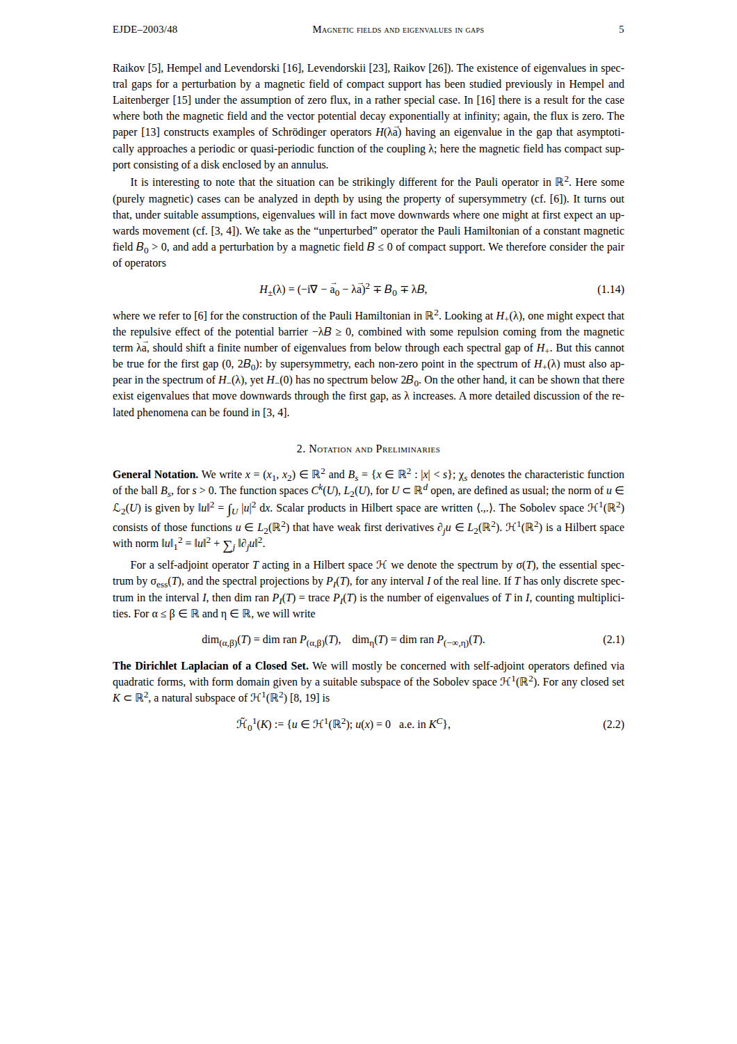EJDE–2003/48 Magnetic fields and eigenvalues in gaps 5
Raikov [5], Hempel and Levendorski [16], Levendorskii [23], Raikov [26]). The existence of eigenvalues in spectral gaps for a perturbation by a magnetic field of compact support has been studied previously in Hempel and Laitenberger [15] under the assumption of zero flux, in a rather special case. In [16] there is a result for the case where both the magnetic field and the vector potential decay exponentially at infinity; again, the flux is zero. The paper [13] constructs examples of Schrödinger operators H(λa) having an eigenvalue in the gap that asymptotically approaches a periodic or quasi-periodic function of the coupling λ; here the magnetic field has compact support consisting of a disk enclosed by an annulus.
It is interesting to note that the situation can be strikingly different for the Pauli operator in ℝ2. Here some (purely magnetic) cases can be analyzed in depth by using the property of supersymmetry (cf. [6]). It turns out that, under suitable assumptions, eigenvalues will in fact move downwards where one might at first expect an upwards movement (cf. [3, 4]). We take as the “unperturbed” operator the Pauli Hamiltonian of a constant magnetic field 𝐵0 > 0, and add a perturbation by a magnetic field 𝐵 ≤ 0 of compact support. We therefore consider the pair of operators
H±(λ) = (−i∇ − a0 − λa)2 ∓ 𝐵0 ∓ λ𝐵, (1.14)
where we refer to [6] for the construction of the Pauli Hamiltonian in ℝ2. Looking at H+(λ), one might expect that the repulsive effect of the potential barrier −λ𝐵 ≥ 0, combined with some repulsion coming from the magnetic term λa, should shift a finite number of eigenvalues from below through each spectral gap of H+. But this cannot be true for the first gap (0, 2𝐵0): by supersymmetry, each non-zero point in the spectrum of H+(λ) must also appear in the spectrum of H−(λ), yet H−(0) has no spectrum below 2𝐵0. On the other hand, it can be shown that there exist eigenvalues that move downwards through the first gap, as λ increases. A more detailed discussion of the related phenomena can be found in [3, 4].
2. Notation and Preliminaries
General Notation. We write x = (x1, x2) ∈ ℝ2 and Bs = {x ∈ ℝ2 : |x| < s}; χs denotes the characteristic function of the ball Bs, for s > 0. The function spaces Ck(U), L2(U), for U ⊂ ℝd open, are defined as usual; the norm of u ∈ ℒ2(U) is given by ‖u‖2 = ∫U |u|2 dx. Scalar products in Hilbert space are written ⟨.,.⟩. The Sobolev space ℋ1(ℝ2) consists of those functions u ∈ L2(ℝ2) that have weak first derivatives ∂ju ∈ L2(ℝ2). ℋ1(ℝ2) is a Hilbert space with norm ‖u‖12 = ‖u‖2 + ∑j ‖∂ju‖2.
For a self-adjoint operator T acting in a Hilbert space ℋ we denote the spectrum by σ(T), the essential spectrum by σess(T), and the spectral projections by PI(T), for any interval I of the real line. If T has only discrete spectrum in the interval I, then dim ran PI(T) = trace PI(T) is the number of eigenvalues of T in I, counting multiplicities. For α ≤ β ∈ ℝ and η ∈ ℝ, we will write
dim(α,β)(T) = dim ran P(α,β)(T), dimη(T) = dim ran P(−∞,η)(T). (2.1)
The Dirichlet Laplacian of a Closed Set. We will mostly be concerned with self-adjoint operators defined via quadratic forms, with form domain given by a suitable subspace of the Sobolev space ℋ1(ℝ2). For any closed set K ⊂ ℝ2, a natural subspace of ℋ1(ℝ2) [8, 19] is
ℋ̃01(K) := {u ∈ ℋ1(ℝ2); u(x) = 0 a.e. in KC}, (2.2)